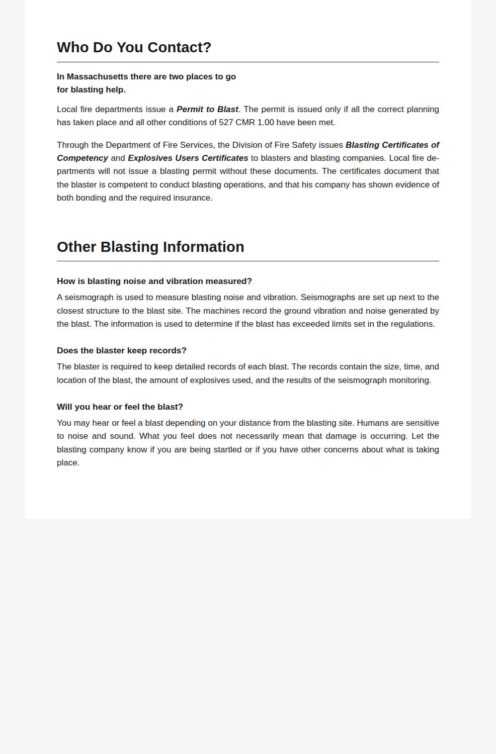Who Do You Contact?
In Massachusetts there are two places to go
for blasting help.
Local fire departments issue a Permit to Blast. The permit is issued only if all the correct planning has taken place and all other conditions of 527 CMR 1.00 have been met.
Through the Department of Fire Services, the Division of Fire Safety issues Blasting Certificates of Competency and Explosives Users Certificates to blasters and blasting companies. Local fire departments will not issue a blasting permit without these documents. The certificates document that the blaster is competent to conduct blasting operations, and that his company has shown evidence of both bonding and the required insurance.
Other Blasting Information
How is blasting noise and vibration measured?
A seismograph is used to measure blasting noise and vibration. Seismographs are set up next to the closest structure to the blast site. The machines record the ground vibration and noise generated by the blast. The information is used to determine if the blast has exceeded limits set in the regulations.
Does the blaster keep records?
The blaster is required to keep detailed records of each blast. The records contain the size, time, and location of the blast, the amount of explosives used, and the results of the seismograph monitoring.
Will you hear or feel the blast?
You may hear or feel a blast depending on your distance from the blasting site. Humans are sensitive to noise and sound. What you feel does not necessarily mean that damage is occurring. Let the blasting company know if you are being startled or if you have other concerns about what is taking place.